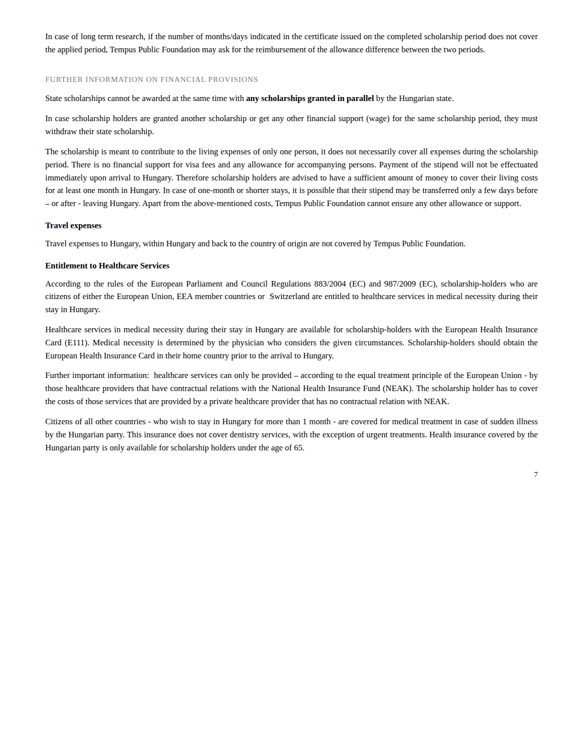In case of long term research, if the number of months/days indicated in the certificate issued on the completed scholarship period does not cover the applied period, Tempus Public Foundation may ask for the reimbursement of the allowance difference between the two periods.
Further information on financial provisions
State scholarships cannot be awarded at the same time with any scholarships granted in parallel by the Hungarian state.
In case scholarship holders are granted another scholarship or get any other financial support (wage) for the same scholarship period, they must withdraw their state scholarship.
The scholarship is meant to contribute to the living expenses of only one person, it does not necessarily cover all expenses during the scholarship period. There is no financial support for visa fees and any allowance for accompanying persons. Payment of the stipend will not be effectuated immediately upon arrival to Hungary. Therefore scholarship holders are advised to have a sufficient amount of money to cover their living costs for at least one month in Hungary. In case of one-month or shorter stays, it is possible that their stipend may be transferred only a few days before – or after - leaving Hungary. Apart from the above-mentioned costs, Tempus Public Foundation cannot ensure any other allowance or support.
Travel expenses
Travel expenses to Hungary, within Hungary and back to the country of origin are not covered by Tempus Public Foundation.
Entitlement to Healthcare Services
According to the rules of the European Parliament and Council Regulations 883/2004 (EC) and 987/2009 (EC), scholarship-holders who are citizens of either the European Union, EEA member countries or Switzerland are entitled to healthcare services in medical necessity during their stay in Hungary.
Healthcare services in medical necessity during their stay in Hungary are available for scholarship-holders with the European Health Insurance Card (E111). Medical necessity is determined by the physician who considers the given circumstances. Scholarship-holders should obtain the European Health Insurance Card in their home country prior to the arrival to Hungary.
Further important information: healthcare services can only be provided – according to the equal treatment principle of the European Union - by those healthcare providers that have contractual relations with the National Health Insurance Fund (NEAK). The scholarship holder has to cover the costs of those services that are provided by a private healthcare provider that has no contractual relation with NEAK.
Citizens of all other countries - who wish to stay in Hungary for more than 1 month - are covered for medical treatment in case of sudden illness by the Hungarian party. This insurance does not cover dentistry services, with the exception of urgent treatments. Health insurance covered by the Hungarian party is only available for scholarship holders under the age of 65.
7